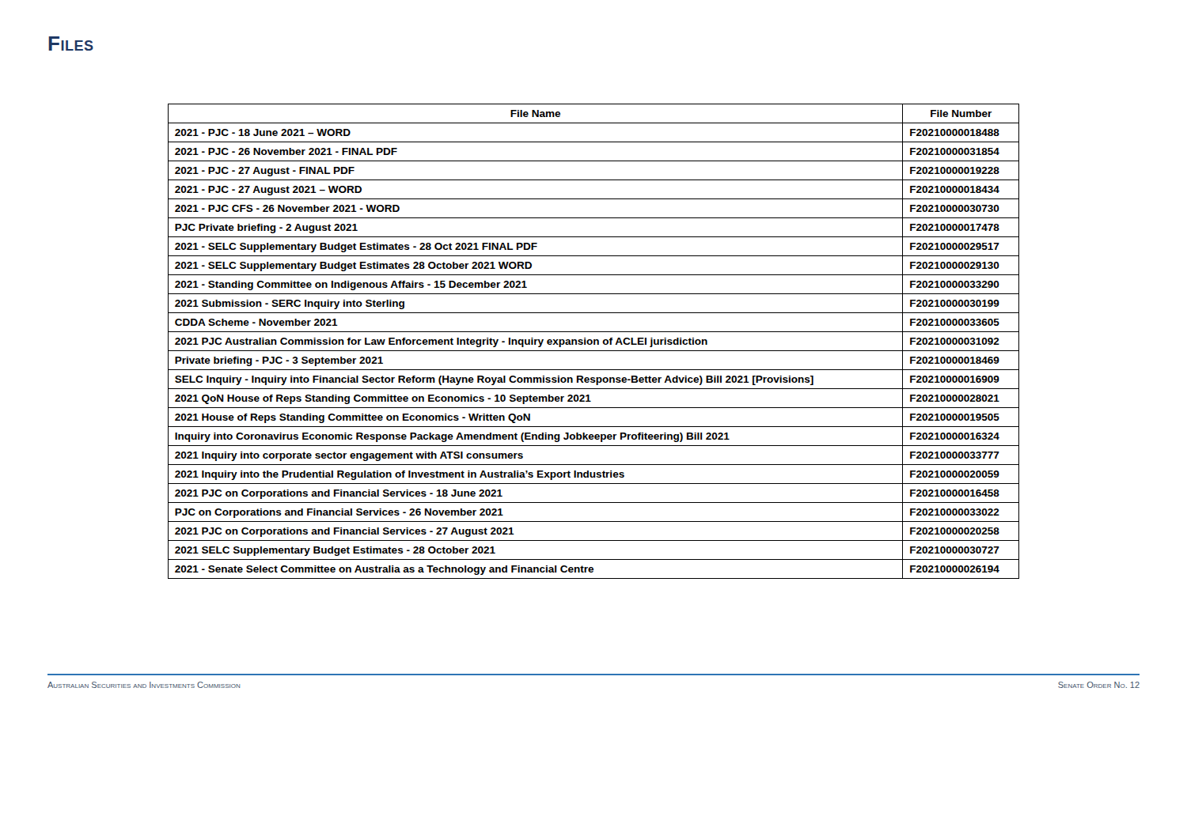Files
| File Name | File Number |
| --- | --- |
| 2021 - PJC - 18 June 2021 – WORD | F20210000018488 |
| 2021 - PJC - 26 November 2021 - FINAL PDF | F20210000031854 |
| 2021 - PJC - 27 August - FINAL PDF | F20210000019228 |
| 2021 - PJC - 27 August 2021 – WORD | F20210000018434 |
| 2021 - PJC CFS - 26 November 2021 - WORD | F20210000030730 |
| PJC Private briefing - 2 August 2021 | F20210000017478 |
| 2021 - SELC Supplementary Budget Estimates - 28 Oct 2021 FINAL PDF | F20210000029517 |
| 2021 - SELC Supplementary Budget Estimates 28 October 2021 WORD | F20210000029130 |
| 2021 - Standing Committee on Indigenous Affairs - 15 December 2021 | F20210000033290 |
| 2021 Submission - SERC Inquiry into Sterling | F20210000030199 |
| CDDA Scheme - November 2021 | F20210000033605 |
| 2021 PJC Australian Commission for Law Enforcement Integrity - Inquiry expansion of ACLEI jurisdiction | F20210000031092 |
| Private briefing - PJC - 3 September 2021 | F20210000018469 |
| SELC Inquiry - Inquiry into Financial Sector Reform (Hayne Royal Commission Response-Better Advice) Bill 2021 [Provisions] | F20210000016909 |
| 2021 QoN House of Reps Standing Committee on Economics - 10 September 2021 | F20210000028021 |
| 2021 House of Reps Standing Committee on Economics - Written QoN | F20210000019505 |
| Inquiry into Coronavirus Economic Response Package Amendment (Ending Jobkeeper Profiteering) Bill 2021 | F20210000016324 |
| 2021 Inquiry into corporate sector engagement with ATSI consumers | F20210000033777 |
| 2021 Inquiry into the Prudential Regulation of Investment in Australia’s Export Industries | F20210000020059 |
| 2021 PJC on Corporations and Financial Services - 18 June 2021 | F20210000016458 |
| PJC on Corporations and Financial Services - 26 November 2021 | F20210000033022 |
| 2021 PJC on Corporations and Financial Services - 27 August 2021 | F20210000020258 |
| 2021 SELC Supplementary Budget Estimates - 28 October 2021 | F20210000030727 |
| 2021 - Senate Select Committee on Australia as a Technology and Financial Centre | F20210000026194 |
Australian Securities and Investments Commission Senate Order No. 12